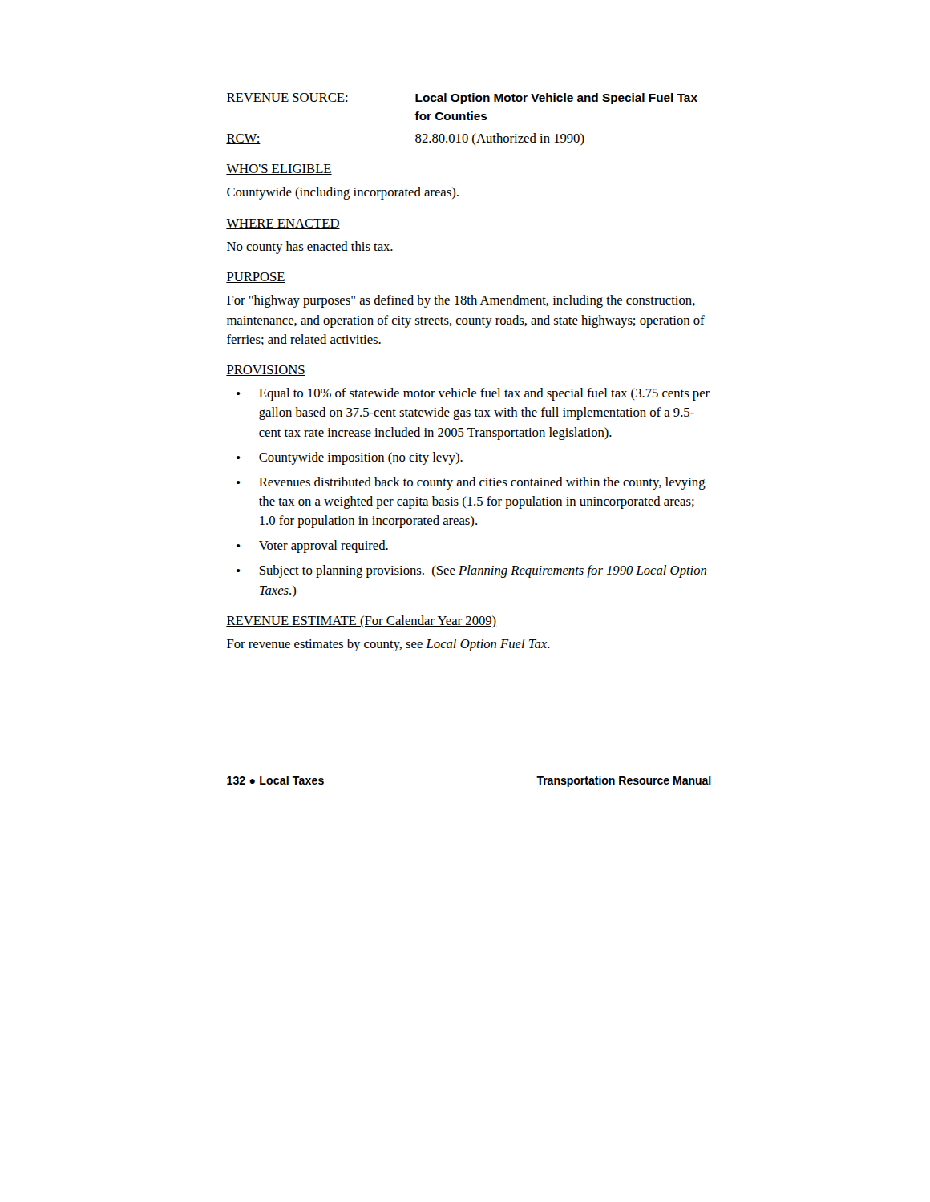REVENUE SOURCE: Local Option Motor Vehicle and Special Fuel Tax for Counties
RCW: 82.80.010 (Authorized in 1990)
WHO'S ELIGIBLE
Countywide (including incorporated areas).
WHERE ENACTED
No county has enacted this tax.
PURPOSE
For "highway purposes" as defined by the 18th Amendment, including the construction, maintenance, and operation of city streets, county roads, and state highways; operation of ferries; and related activities.
PROVISIONS
Equal to 10% of statewide motor vehicle fuel tax and special fuel tax (3.75 cents per gallon based on 37.5-cent statewide gas tax with the full implementation of a 9.5-cent tax rate increase included in 2005 Transportation legislation).
Countywide imposition (no city levy).
Revenues distributed back to county and cities contained within the county, levying the tax on a weighted per capita basis (1.5 for population in unincorporated areas; 1.0 for population in incorporated areas).
Voter approval required.
Subject to planning provisions. (See Planning Requirements for 1990 Local Option Taxes.)
REVENUE ESTIMATE (For Calendar Year 2009)
For revenue estimates by county, see Local Option Fuel Tax.
132 ● Local Taxes
Transportation Resource Manual